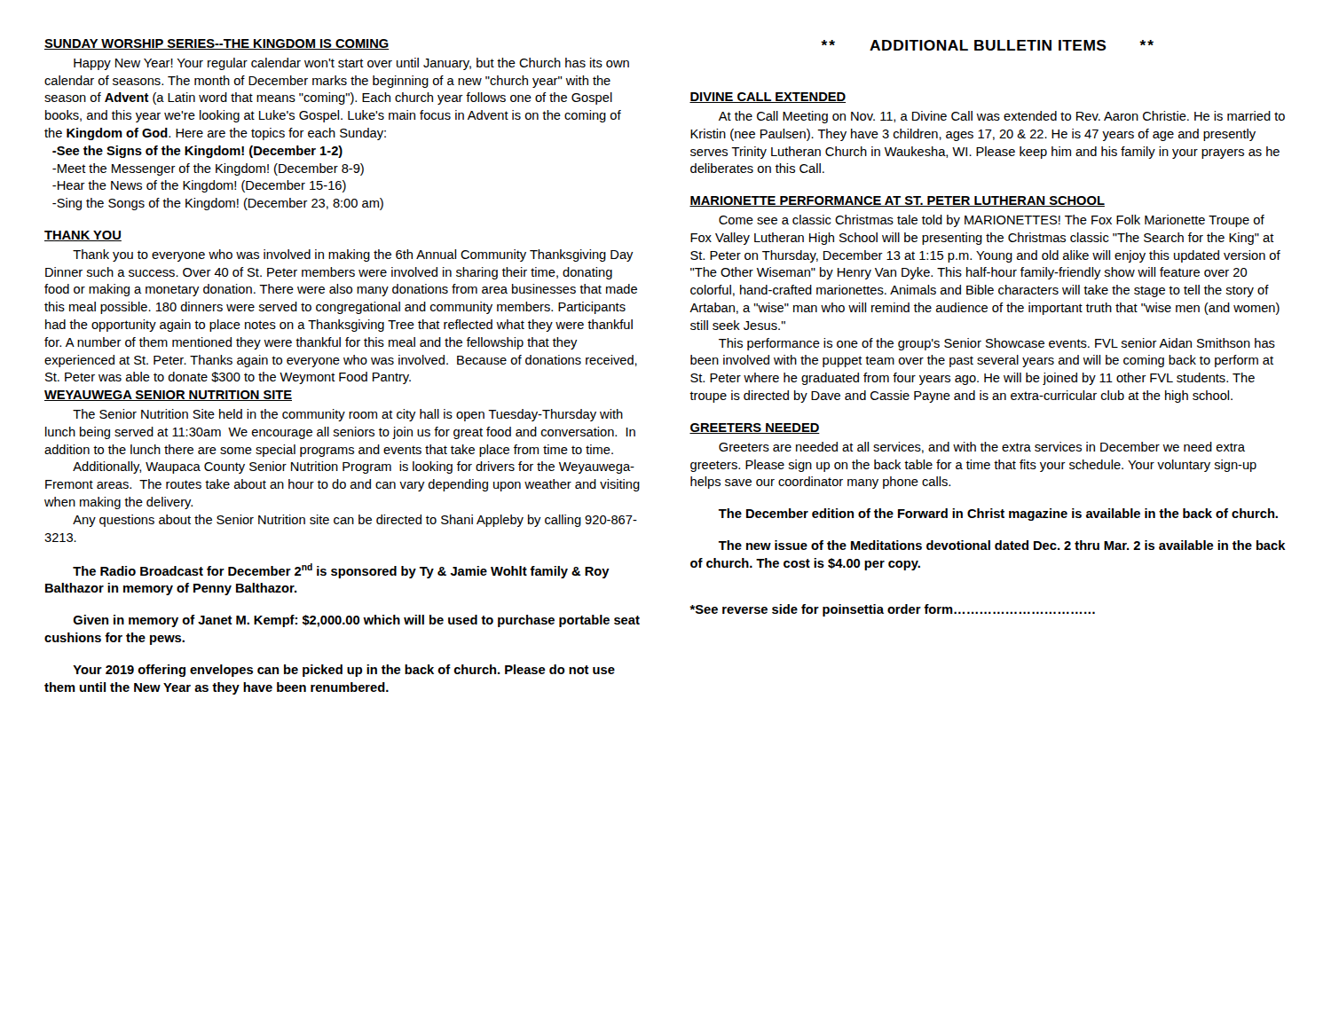Sunday Worship Series--The Kingdom is Coming
Happy New Year! Your regular calendar won't start over until January, but the Church has its own calendar of seasons. The month of December marks the beginning of a new "church year" with the season of Advent (a Latin word that means "coming"). Each church year follows one of the Gospel books, and this year we're looking at Luke's Gospel. Luke's main focus in Advent is on the coming of the Kingdom of God. Here are the topics for each Sunday:
-See the Signs of the Kingdom! (December 1-2)
-Meet the Messenger of the Kingdom! (December 8-9)
-Hear the News of the Kingdom! (December 15-16)
-Sing the Songs of the Kingdom! (December 23, 8:00 am)
Thank You
Thank you to everyone who was involved in making the 6th Annual Community Thanksgiving Day Dinner such a success. Over 40 of St. Peter members were involved in sharing their time, donating food or making a monetary donation. There were also many donations from area businesses that made this meal possible. 180 dinners were served to congregational and community members. Participants had the opportunity again to place notes on a Thanksgiving Tree that reflected what they were thankful for. A number of them mentioned they were thankful for this meal and the fellowship that they experienced at St. Peter. Thanks again to everyone who was involved. Because of donations received, St. Peter was able to donate $300 to the Weymont Food Pantry.
Weyauwega Senior Nutrition Site
The Senior Nutrition Site held in the community room at city hall is open Tuesday-Thursday with lunch being served at 11:30am We encourage all seniors to join us for great food and conversation. In addition to the lunch there are some special programs and events that take place from time to time.
Additionally, Waupaca County Senior Nutrition Program is looking for drivers for the Weyauwega-Fremont areas. The routes take about an hour to do and can vary depending upon weather and visiting when making the delivery.
Any questions about the Senior Nutrition site can be directed to Shani Appleby by calling 920-867-3213.
The Radio Broadcast for December 2nd is sponsored by Ty & Jamie Wohlt family & Roy Balthazor in memory of Penny Balthazor.
Given in memory of Janet M. Kempf: $2,000.00 which will be used to purchase portable seat cushions for the pews.
Your 2019 offering envelopes can be picked up in the back of church. Please do not use them until the New Year as they have been renumbered.
** ADDITIONAL BULLETIN ITEMS **
Divine Call Extended
At the Call Meeting on Nov. 11, a Divine Call was extended to Rev. Aaron Christie. He is married to Kristin (nee Paulsen). They have 3 children, ages 17, 20 & 22. He is 47 years of age and presently serves Trinity Lutheran Church in Waukesha, WI. Please keep him and his family in your prayers as he deliberates on this Call.
Marionette Performance at St. Peter Lutheran School
Come see a classic Christmas tale told by MARIONETTES! The Fox Folk Marionette Troupe of Fox Valley Lutheran High School will be presenting the Christmas classic "The Search for the King" at St. Peter on Thursday, December 13 at 1:15 p.m. Young and old alike will enjoy this updated version of "The Other Wiseman" by Henry Van Dyke. This half-hour family-friendly show will feature over 20 colorful, hand-crafted marionettes. Animals and Bible characters will take the stage to tell the story of Artaban, a "wise" man who will remind the audience of the important truth that "wise men (and women) still seek Jesus."
This performance is one of the group's Senior Showcase events. FVL senior Aidan Smithson has been involved with the puppet team over the past several years and will be coming back to perform at St. Peter where he graduated from four years ago. He will be joined by 11 other FVL students. The troupe is directed by Dave and Cassie Payne and is an extra-curricular club at the high school.
Greeters Needed
Greeters are needed at all services, and with the extra services in December we need extra greeters. Please sign up on the back table for a time that fits your schedule. Your voluntary sign-up helps save our coordinator many phone calls.
The December edition of the Forward in Christ magazine is available in the back of church.
The new issue of the Meditations devotional dated Dec. 2 thru Mar. 2 is available in the back of church. The cost is $4.00 per copy.
*See reverse side for poinsettia order form……………………………